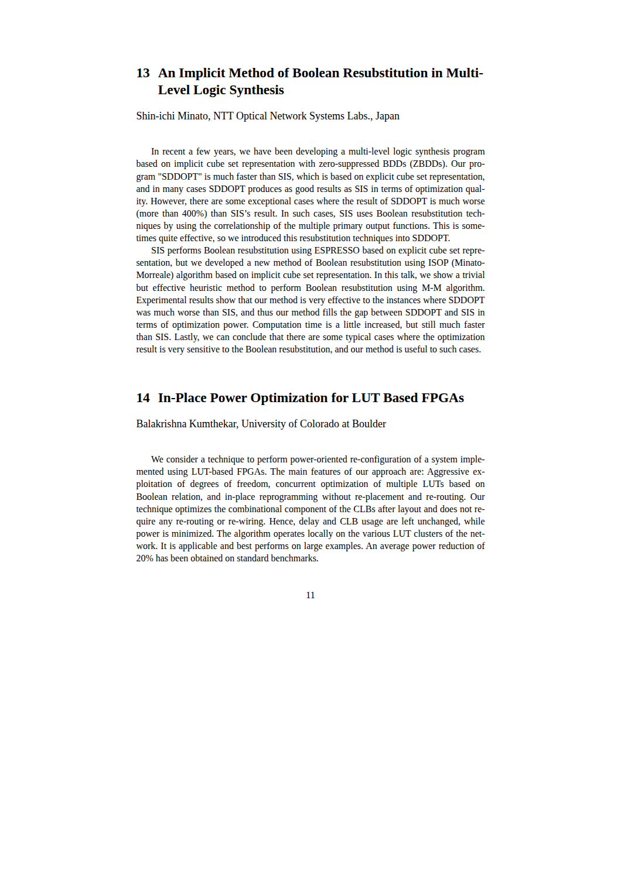13 An Implicit Method of Boolean Resubstitution in Multi-Level Logic Synthesis
Shin-ichi Minato, NTT Optical Network Systems Labs., Japan
In recent a few years, we have been developing a multi-level logic synthesis program based on implicit cube set representation with zero-suppressed BDDs (ZBDDs). Our program "SDDOPT" is much faster than SIS, which is based on explicit cube set representation, and in many cases SDDOPT produces as good results as SIS in terms of optimization quality. However, there are some exceptional cases where the result of SDDOPT is much worse (more than 400%) than SIS’s result. In such cases, SIS uses Boolean resubstitution techniques by using the correlationship of the multiple primary output functions. This is sometimes quite effective, so we introduced this resubstitution techniques into SDDOPT.
SIS performs Boolean resubstitution using ESPRESSO based on explicit cube set representation, but we developed a new method of Boolean resubstitution using ISOP (Minato-Morreale) algorithm based on implicit cube set representation. In this talk, we show a trivial but effective heuristic method to perform Boolean resubstitution using M-M algorithm. Experimental results show that our method is very effective to the instances where SDDOPT was much worse than SIS, and thus our method fills the gap between SDDOPT and SIS in terms of optimization power. Computation time is a little increased, but still much faster than SIS. Lastly, we can conclude that there are some typical cases where the optimization result is very sensitive to the Boolean resubstitution, and our method is useful to such cases.
14 In-Place Power Optimization for LUT Based FPGAs
Balakrishna Kumthekar, University of Colorado at Boulder
We consider a technique to perform power-oriented re-configuration of a system implemented using LUT-based FPGAs. The main features of our approach are: Aggressive exploitation of degrees of freedom, concurrent optimization of multiple LUTs based on Boolean relation, and in-place reprogramming without re-placement and re-routing. Our technique optimizes the combinational component of the CLBs after layout and does not require any re-routing or re-wiring. Hence, delay and CLB usage are left unchanged, while power is minimized. The algorithm operates locally on the various LUT clusters of the network. It is applicable and best performs on large examples. An average power reduction of 20% has been obtained on standard benchmarks.
11